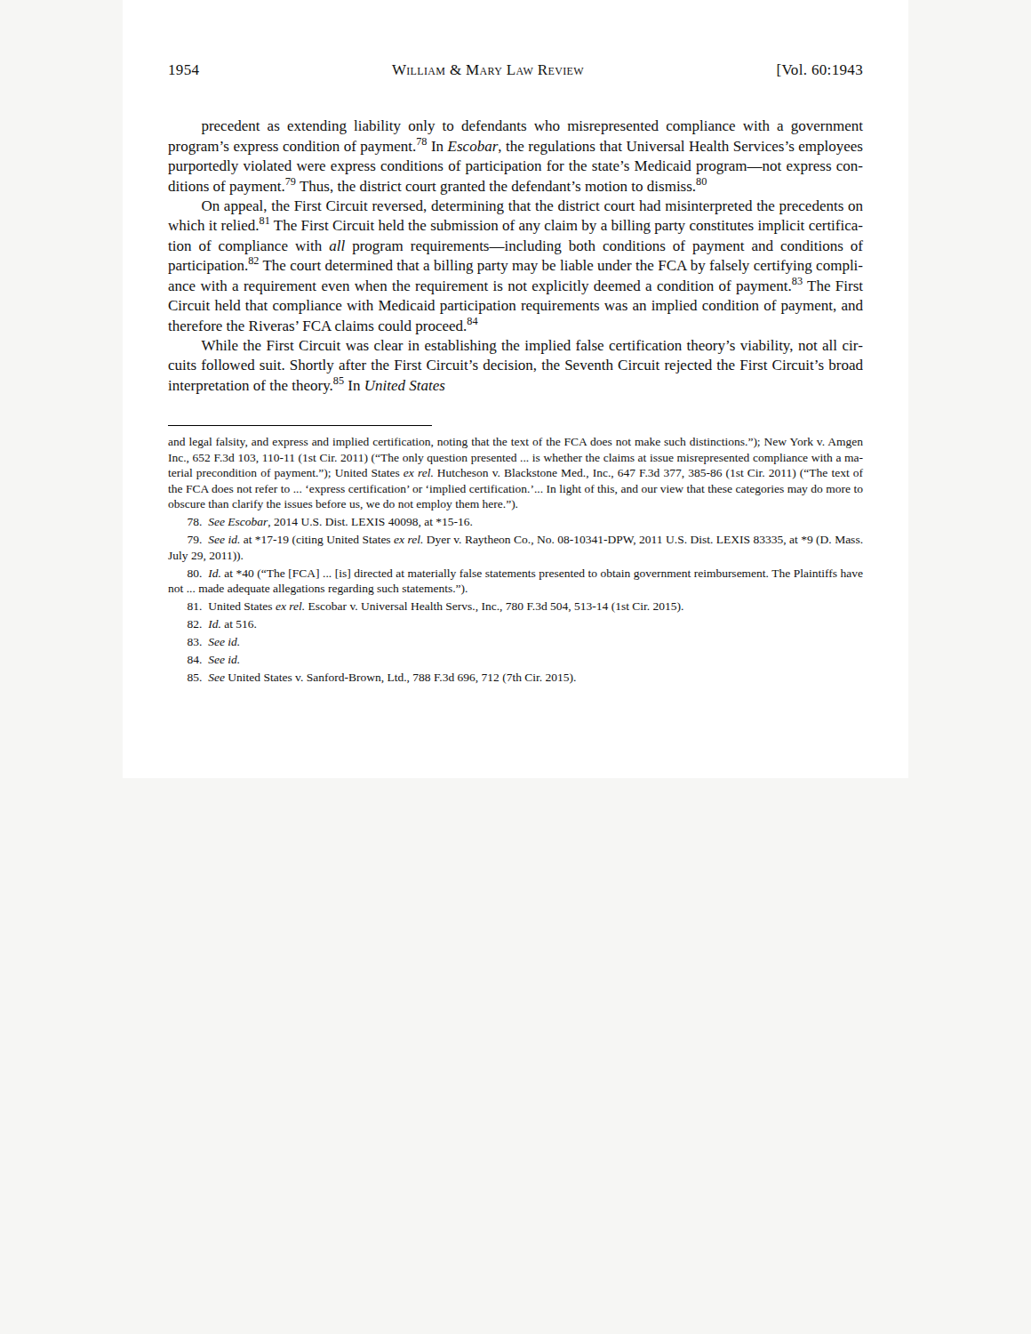1954 William & Mary Law Review [Vol. 60:1943
precedent as extending liability only to defendants who misrepresented compliance with a government program’s express condition of payment.78 In Escobar, the regulations that Universal Health Services’s employees purportedly violated were express conditions of participation for the state’s Medicaid program—not express conditions of payment.79 Thus, the district court granted the defendant’s motion to dismiss.80
On appeal, the First Circuit reversed, determining that the district court had misinterpreted the precedents on which it relied.81 The First Circuit held the submission of any claim by a billing party constitutes implicit certification of compliance with all program requirements—including both conditions of payment and conditions of participation.82 The court determined that a billing party may be liable under the FCA by falsely certifying compliance with a requirement even when the requirement is not explicitly deemed a condition of payment.83 The First Circuit held that compliance with Medicaid participation requirements was an implied condition of payment, and therefore the Riveras’ FCA claims could proceed.84
While the First Circuit was clear in establishing the implied false certification theory’s viability, not all circuits followed suit. Shortly after the First Circuit’s decision, the Seventh Circuit rejected the First Circuit’s broad interpretation of the theory.85 In United States
and legal falsity, and express and implied certification, noting that the text of the FCA does not make such distinctions.”); New York v. Amgen Inc., 652 F.3d 103, 110-11 (1st Cir. 2011) (“The only question presented ... is whether the claims at issue misrepresented compliance with a material precondition of payment.”); United States ex rel. Hutcheson v. Blackstone Med., Inc., 647 F.3d 377, 385-86 (1st Cir. 2011) (“The text of the FCA does not refer to ... ‘express certification’ or ‘implied certification.’... In light of this, and our view that these categories may do more to obscure than clarify the issues before us, we do not employ them here.”).
78. See Escobar, 2014 U.S. Dist. LEXIS 40098, at *15-16.
79. See id. at *17-19 (citing United States ex rel. Dyer v. Raytheon Co., No. 08-10341-DPW, 2011 U.S. Dist. LEXIS 83335, at *9 (D. Mass. July 29, 2011)).
80. Id. at *40 (“The [FCA] ... [is] directed at materially false statements presented to obtain government reimbursement. The Plaintiffs have not ... made adequate allegations regarding such statements.”).
81. United States ex rel. Escobar v. Universal Health Servs., Inc., 780 F.3d 504, 513-14 (1st Cir. 2015).
82. Id. at 516.
83. See id.
84. See id.
85. See United States v. Sanford-Brown, Ltd., 788 F.3d 696, 712 (7th Cir. 2015).